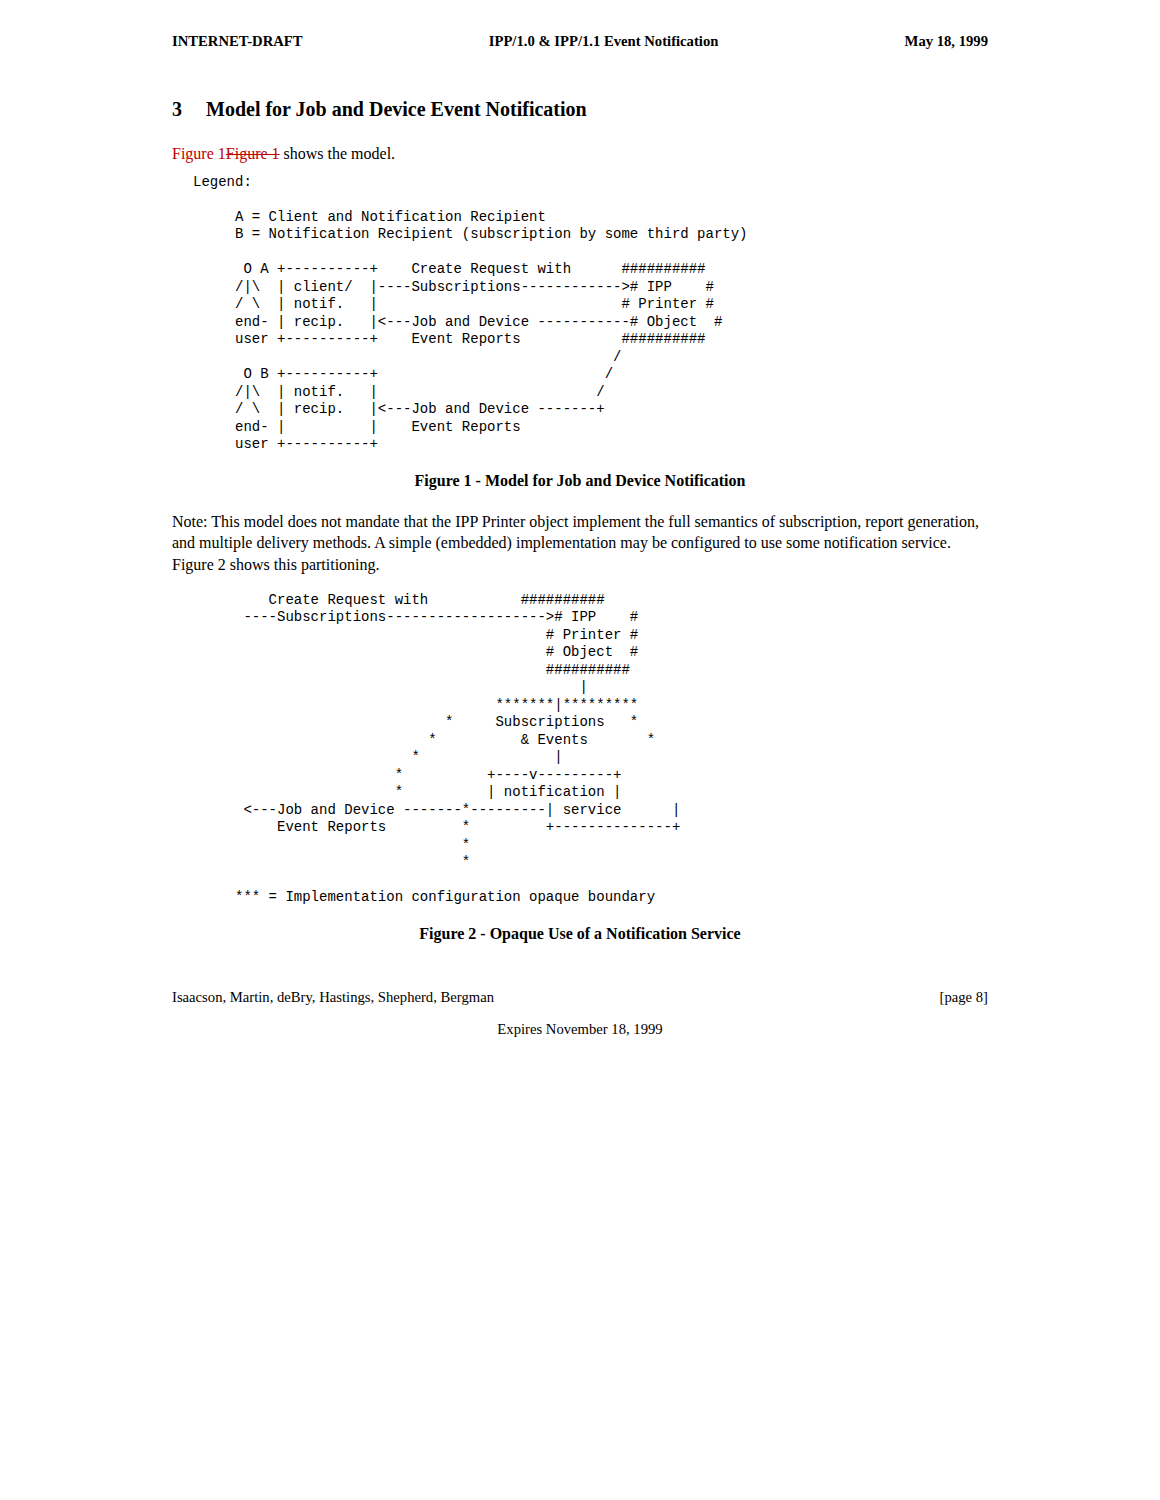INTERNET-DRAFT IPP/1.0 & IPP/1.1 Event Notification May 18, 1999
3 Model for Job and Device Event Notification
Figure 1 Figure 1 shows the model.
Legend:

     A = Client and Notification Recipient
     B = Notification Recipient (subscription by some third party)

      O A +----------+    Create Request with      ##########
     /|\  | client/  |----Subscriptions------------># IPP    #
     / \  | notif.   |                             # Printer #
     end- | recip.   |<---Job and Device -----------# Object  #
     user +----------+    Event Reports            ##########
                                                  /
      O B +----------+                           /
     /|\  | notif.   |                          /
     / \  | recip.   |<---Job and Device -------+
     end- |          |    Event Reports
     user +----------+
Figure 1 - Model for Job and Device Notification
Note: This model does not mandate that the IPP Printer object implement the full semantics of subscription, report generation, and multiple delivery methods. A simple (embedded) implementation may be configured to use some notification service. Figure 2 shows this partitioning.
         Create Request with           ##########
      ----Subscriptions-------------------># IPP    #
                                          # Printer #
                                          # Object  #
                                          ##########
                                              |
                                    *******|*********
                              *     Subscriptions   *
                            *          & Events       *
                          *                |
                        *          +----v---------+
                        *          | notification |
      <---Job and Device -------*---------| service      |
          Event Reports         *         +--------------+
                                *
                                *

     *** = Implementation configuration opaque boundary
Figure 2 - Opaque Use of a Notification Service
Isaacson, Martin, deBry, Hastings, Shepherd, Bergman [page 8]
Expires November 18, 1999